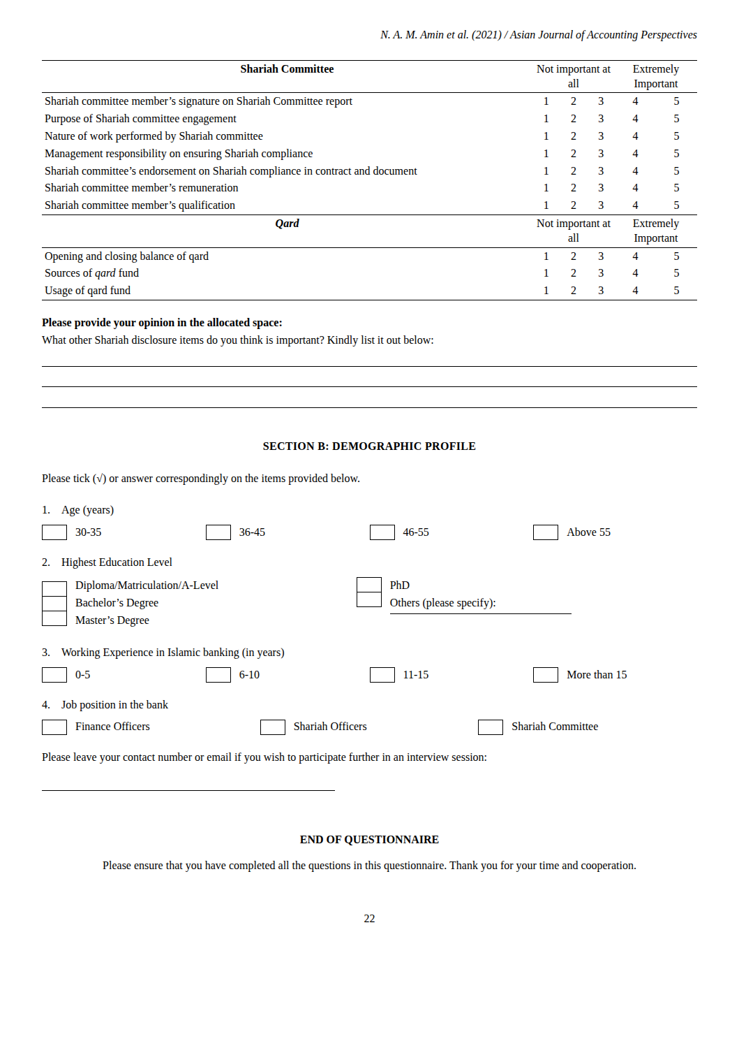N. A. M. Amin et al. (2021) / Asian Journal of Accounting Perspectives
| Shariah Committee | Not important at all | Extremely Important |
| --- | --- | --- |
| Shariah committee member’s signature on Shariah Committee report | 1 | 2 | 3 | 4 | 5 |
| Purpose of Shariah committee engagement | 1 | 2 | 3 | 4 | 5 |
| Nature of work performed by Shariah committee | 1 | 2 | 3 | 4 | 5 |
| Management responsibility on ensuring Shariah compliance | 1 | 2 | 3 | 4 | 5 |
| Shariah committee’s endorsement on Shariah compliance in contract and document | 1 | 2 | 3 | 4 | 5 |
| Shariah committee member’s remuneration | 1 | 2 | 3 | 4 | 5 |
| Shariah committee member’s qualification | 1 | 2 | 3 | 4 | 5 |
| Qard | Not important at all | Extremely Important |
| Opening and closing balance of qard | 1 | 2 | 3 | 4 | 5 |
| Sources of qard fund | 1 | 2 | 3 | 4 | 5 |
| Usage of qard fund | 1 | 2 | 3 | 4 | 5 |
Please provide your opinion in the allocated space:
What other Shariah disclosure items do you think is important? Kindly list it out below:
SECTION B: DEMOGRAPHIC PROFILE
Please tick (√) or answer correspondingly on the items provided below.
1. Age (years)
30-35
36-45
46-55
Above 55
2. Highest Education Level
Diploma/Matriculation/A-Level Bachelor’s Degree Master’s Degree
PhD Others (please specify):
3. Working Experience in Islamic banking (in years)
0-5
6-10
11-15
More than 15
4. Job position in the bank
Finance Officers
Shariah Officers
Shariah Committee
Please leave your contact number or email if you wish to participate further in an interview session:
END OF QUESTIONNAIRE
Please ensure that you have completed all the questions in this questionnaire. Thank you for your time and cooperation.
22